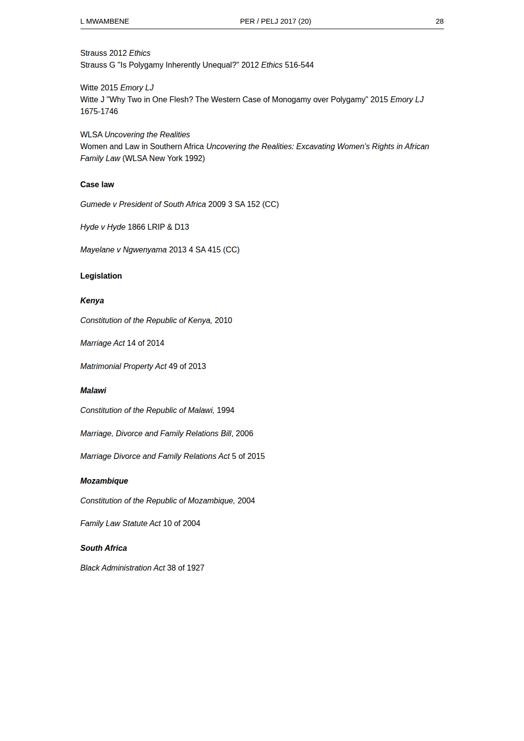L MWAMBENE PER / PELJ 2017 (20) 28
Strauss 2012 Ethics
Strauss G "Is Polygamy Inherently Unequal?" 2012 Ethics 516-544
Witte 2015 Emory LJ
Witte J "Why Two in One Flesh? The Western Case of Monogamy over Polygamy" 2015 Emory LJ 1675-1746
WLSA Uncovering the Realities
Women and Law in Southern Africa Uncovering the Realities: Excavating Women's Rights in African Family Law (WLSA New York 1992)
Case law
Gumede v President of South Africa 2009 3 SA 152 (CC)
Hyde v Hyde 1866 LRIP & D13
Mayelane v Ngwenyama 2013 4 SA 415 (CC)
Legislation
Kenya
Constitution of the Republic of Kenya, 2010
Marriage Act 14 of 2014
Matrimonial Property Act 49 of 2013
Malawi
Constitution of the Republic of Malawi, 1994
Marriage, Divorce and Family Relations Bill, 2006
Marriage Divorce and Family Relations Act 5 of 2015
Mozambique
Constitution of the Republic of Mozambique, 2004
Family Law Statute Act 10 of 2004
South Africa
Black Administration Act 38 of 1927